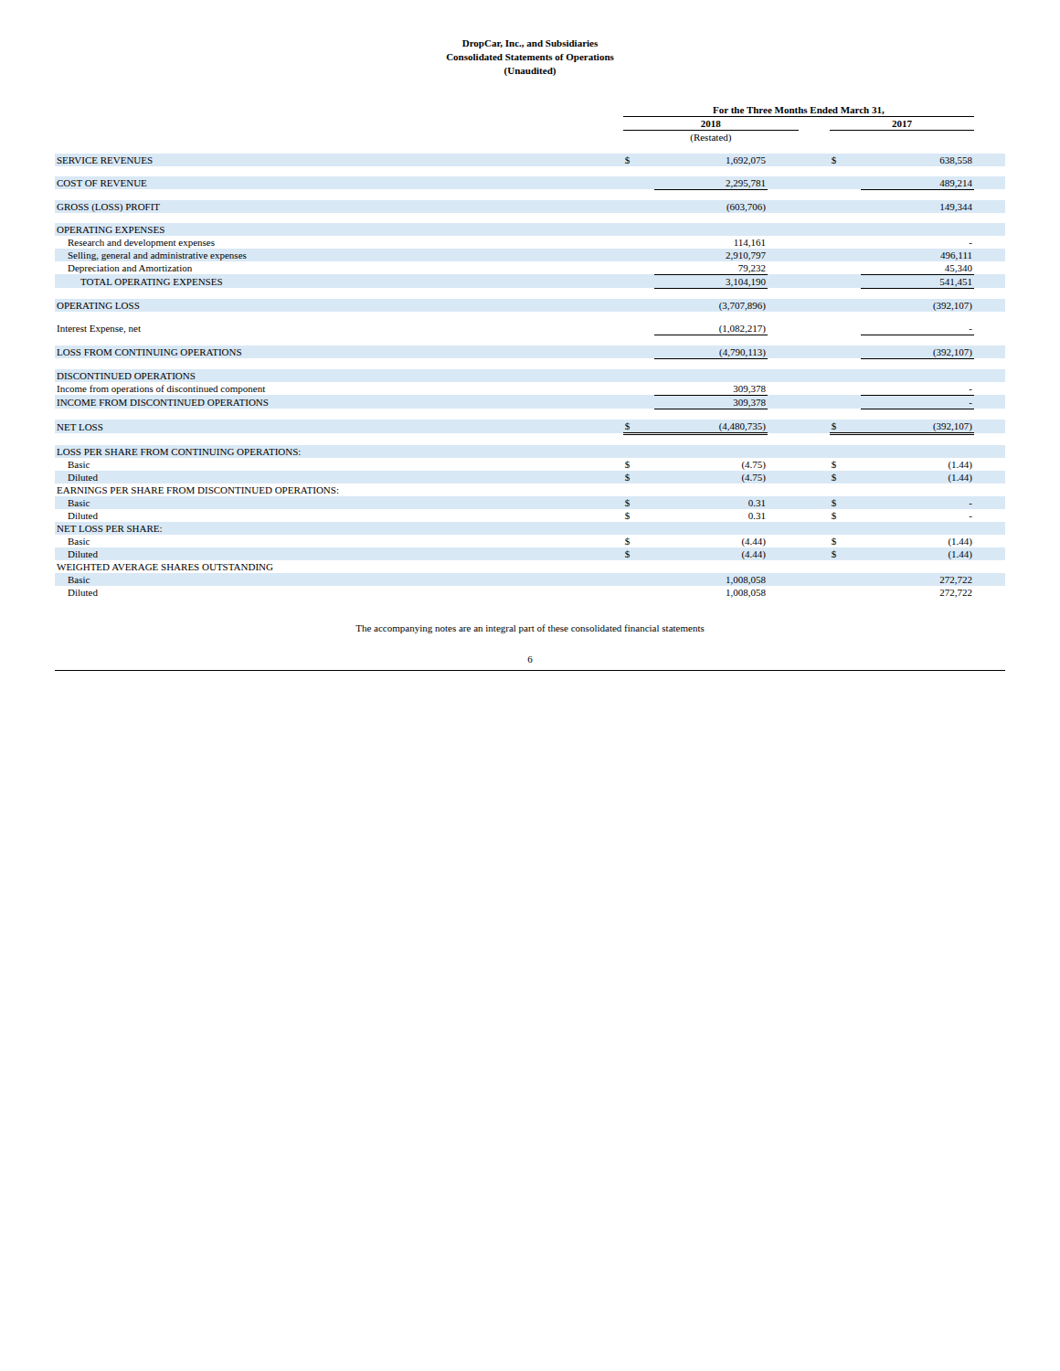DropCar, Inc., and Subsidiaries
Consolidated Statements of Operations
(Unaudited)
| | | For the Three Months Ended March 31, | |
| | | 2018 | | 2017 | |
| | | (Restated) | | | |
| SERVICE REVENUES | | $ | 1,692,075 | | | $ | 638,558 | |
| COST OF REVENUE | | | 2,295,781 | | | | 489,214 | |
| GROSS (LOSS) PROFIT | | | (603,706) | | | | 149,344 | |
| OPERATING EXPENSES | | | | | | | | |
| Research and development expenses | | | 114,161 | | | | - | |
| Selling, general and administrative expenses | | | 2,910,797 | | | | 496,111 | |
| Depreciation and Amortization | | | 79,232 | | | | 45,340 | |
| TOTAL OPERATING EXPENSES | | | 3,104,190 | | | | 541,451 | |
| OPERATING LOSS | | | (3,707,896) | | | | (392,107) | |
| Interest Expense, net | | | (1,082,217) | | | | - | |
| LOSS FROM CONTINUING OPERATIONS | | | (4,790,113) | | | | (392,107) | |
| DISCONTINUED OPERATIONS | | | | | | | | |
| Income from operations of discontinued component | | | 309,378 | | | | - | |
| INCOME FROM DISCONTINUED OPERATIONS | | | 309,378 | | | | - | |
| NET LOSS | | $ | (4,480,735) | | | $ | (392,107) | |
| LOSS PER SHARE FROM CONTINUING OPERATIONS: | | | | | | | | |
| Basic | | $ | (4.75) | | | $ | (1.44) | |
| Diluted | | $ | (4.75) | | | $ | (1.44) | |
| EARNINGS PER SHARE FROM DISCONTINUED OPERATIONS: | | | | | | | | |
| Basic | | $ | 0.31 | | | $ | - | |
| Diluted | | $ | 0.31 | | | $ | - | |
| NET LOSS PER SHARE: | | | | | | | | |
| Basic | | $ | (4.44) | | | $ | (1.44) | |
| Diluted | | $ | (4.44) | | | $ | (1.44) | |
| WEIGHTED AVERAGE SHARES OUTSTANDING | | | | | | | | |
| Basic | | | 1,008,058 | | | | 272,722 | |
| Diluted | | | 1,008,058 | | | | 272,722 | |
The accompanying notes are an integral part of these consolidated financial statements
6